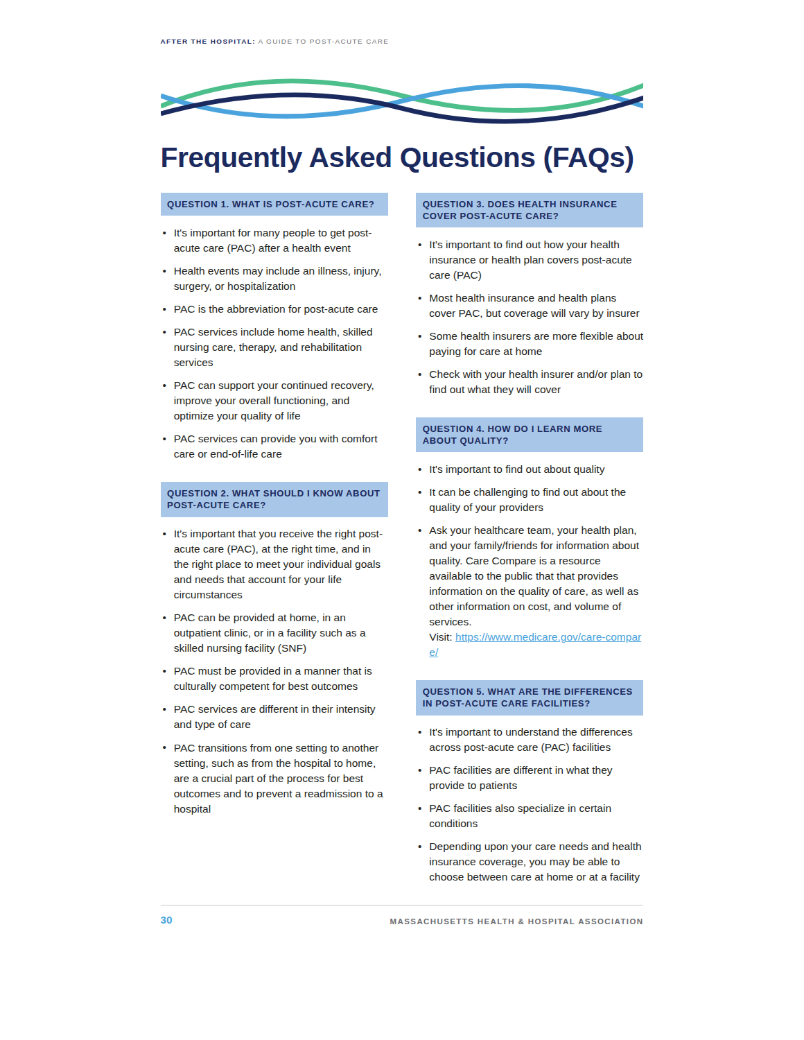After the Hospital: A Guide to Post-Acute Care
Frequently Asked Questions (FAQs)
Question 1. What is post-acute care?
It's important for many people to get post-acute care (PAC) after a health event
Health events may include an illness, injury, surgery, or hospitalization
PAC is the abbreviation for post-acute care
PAC services include home health, skilled nursing care, therapy, and rehabilitation services
PAC can support your continued recovery, improve your overall functioning, and optimize your quality of life
PAC services can provide you with comfort care or end-of-life care
Question 2. What should I know about post-acute care?
It's important that you receive the right post-acute care (PAC), at the right time, and in the right place to meet your individual goals and needs that account for your life circumstances
PAC can be provided at home, in an outpatient clinic, or in a facility such as a skilled nursing facility (SNF)
PAC must be provided in a manner that is culturally competent for best outcomes
PAC services are different in their intensity and type of care
PAC transitions from one setting to another setting, such as from the hospital to home, are a crucial part of the process for best outcomes and to prevent a readmission to a hospital
Question 3. Does health insurance cover post-acute care?
It's important to find out how your health insurance or health plan covers post-acute care (PAC)
Most health insurance and health plans cover PAC, but coverage will vary by insurer
Some health insurers are more flexible about paying for care at home
Check with your health insurer and/or plan to find out what they will cover
Question 4. How do I learn more about quality?
It's important to find out about quality
It can be challenging to find out about the quality of your providers
Ask your healthcare team, your health plan, and your family/friends for information about quality. Care Compare is a resource available to the public that that provides information on the quality of care, as well as other information on cost, and volume of services.
Visit: https://www.medicare.gov/care-compare/
Question 5. What are the differences in post-acute care facilities?
It's important to understand the differences across post-acute care (PAC) facilities
PAC facilities are different in what they provide to patients
PAC facilities also specialize in certain conditions
Depending upon your care needs and health insurance coverage, you may be able to choose between care at home or at a facility
30 Massachusetts Health & Hospital Association